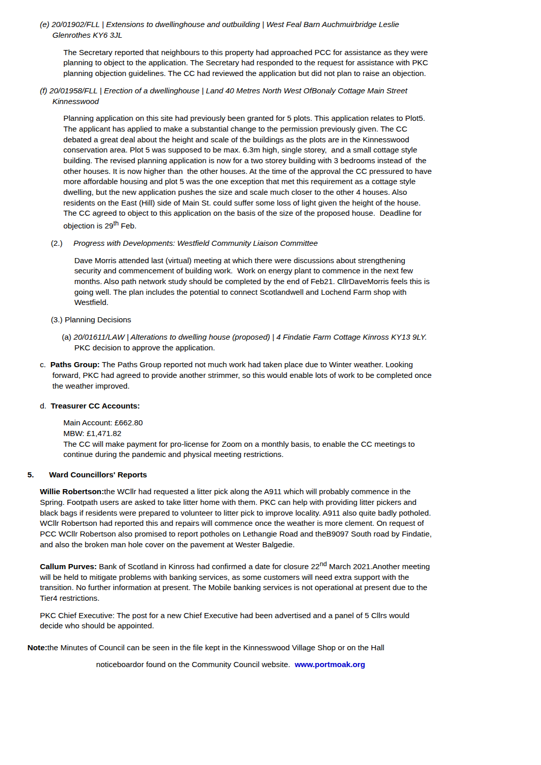(e) 20/01902/FLL | Extensions to dwellinghouse and outbuilding | West Feal Barn Auchmuirbridge Leslie Glenrothes KY6 3JL
The Secretary reported that neighbours to this property had approached PCC for assistance as they were planning to object to the application. The Secretary had responded to the request for assistance with PKC planning objection guidelines. The CC had reviewed the application but did not plan to raise an objection.
(f) 20/01958/FLL | Erection of a dwellinghouse | Land 40 Metres North West OfBonaly Cottage Main Street Kinnesswood
Planning application on this site had previously been granted for 5 plots. This application relates to Plot5. The applicant has applied to make a substantial change to the permission previously given. The CC debated a great deal about the height and scale of the buildings as the plots are in the Kinnesswood conservation area. Plot 5 was supposed to be max. 6.3m high, single storey, and a small cottage style building. The revised planning application is now for a two storey building with 3 bedrooms instead of the other houses. It is now higher than the other houses. At the time of the approval the CC pressured to have more affordable housing and plot 5 was the one exception that met this requirement as a cottage style dwelling, but the new application pushes the size and scale much closer to the other 4 houses. Also residents on the East (Hill) side of Main St. could suffer some loss of light given the height of the house. The CC agreed to object to this application on the basis of the size of the proposed house. Deadline for objection is 29th Feb.
(2.) Progress with Developments: Westfield Community Liaison Committee
Dave Morris attended last (virtual) meeting at which there were discussions about strengthening security and commencement of building work. Work on energy plant to commence in the next few months. Also path network study should be completed by the end of Feb21. CllrDaveMorris feels this is going well. The plan includes the potential to connect Scotlandwell and Lochend Farm shop with Westfield.
(3.) Planning Decisions
(a) 20/01611/LAW | Alterations to dwelling house (proposed) | 4 Findatie Farm Cottage Kinross KY13 9LY. PKC decision to approve the application.
c. Paths Group: The Paths Group reported not much work had taken place due to Winter weather. Looking forward, PKC had agreed to provide another strimmer, so this would enable lots of work to be completed once the weather improved.
d. Treasurer CC Accounts:
Main Account: £662.80
MBW: £1,471.82
The CC will make payment for pro-license for Zoom on a monthly basis, to enable the CC meetings to continue during the pandemic and physical meeting restrictions.
5. Ward Councillors' Reports
Willie Robertson: the WCllr had requested a litter pick along the A911 which will probably commence in the Spring. Footpath users are asked to take litter home with them. PKC can help with providing litter pickers and black bags if residents were prepared to volunteer to litter pick to improve locality. A911 also quite badly potholed. WCllr Robertson had reported this and repairs will commence once the weather is more clement. On request of PCC WCllr Robertson also promised to report potholes on Lethangie Road and theB9097 South road by Findatie, and also the broken man hole cover on the pavement at Wester Balgedie.
Callum Purves: Bank of Scotland in Kinross had confirmed a date for closure 22nd March 2021.Another meeting will be held to mitigate problems with banking services, as some customers will need extra support with the transition. No further information at present. The Mobile banking services is not operational at present due to the Tier4 restrictions.
PKC Chief Executive: The post for a new Chief Executive had been advertised and a panel of 5 Cllrs would decide who should be appointed.
Note: the Minutes of Council can be seen in the file kept in the Kinnesswood Village Shop or on the Hall
noticeboardor found on the Community Council website. www.portmoak.org